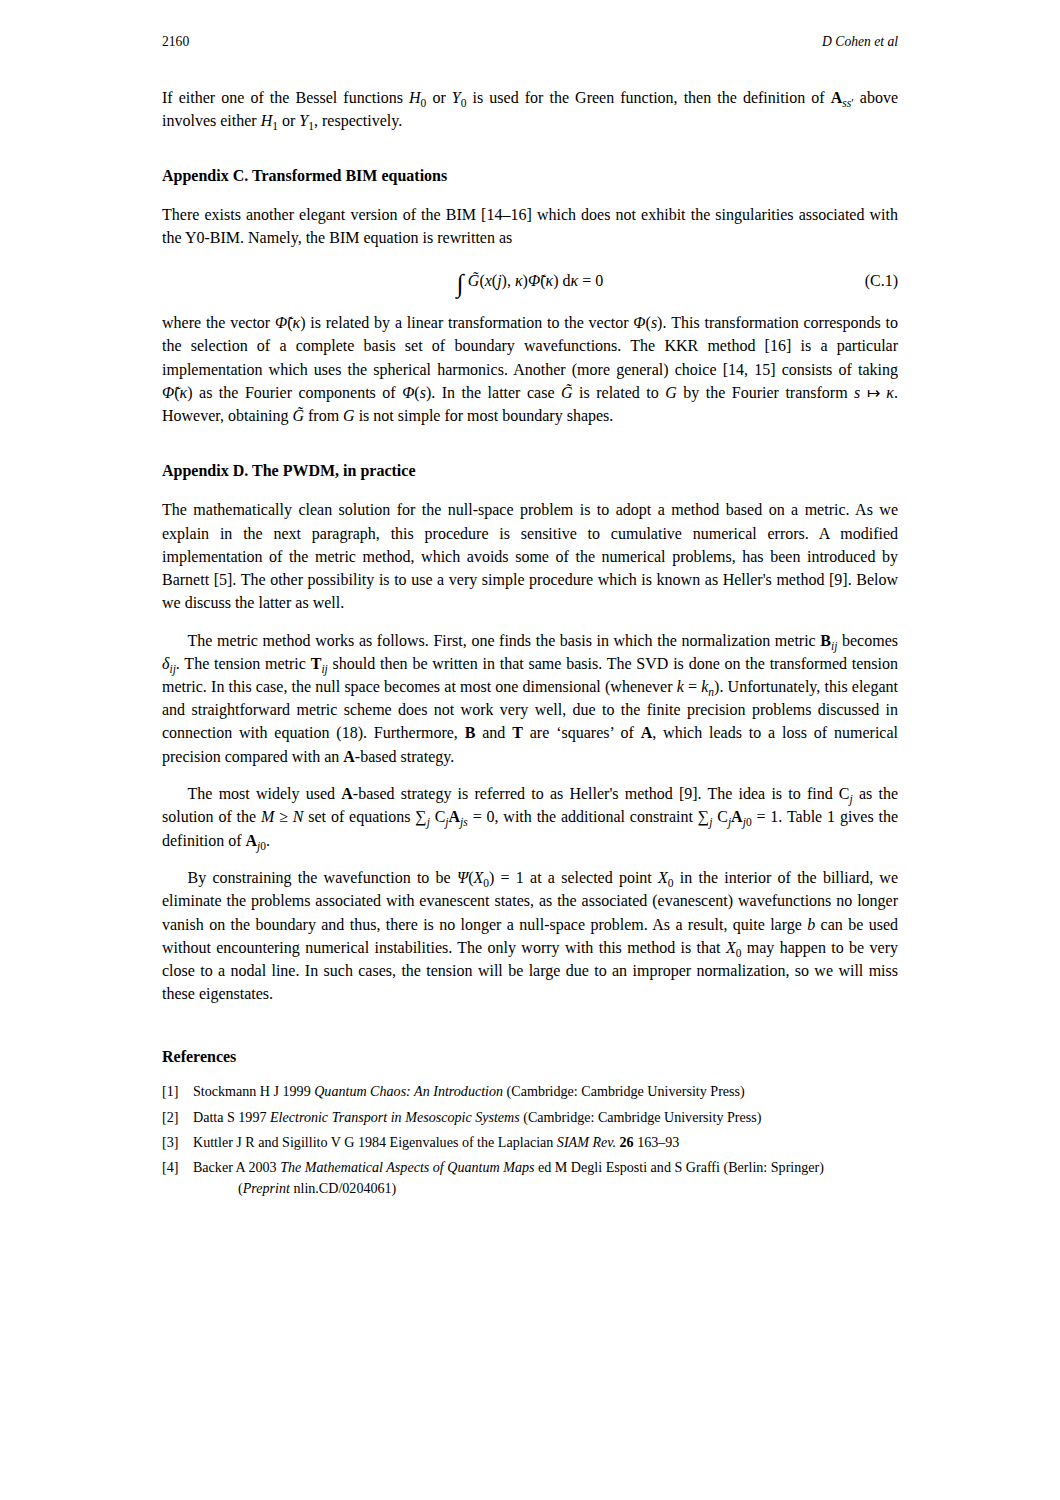2160 D Cohen et al
If either one of the Bessel functions H0 or Y0 is used for the Green function, then the definition of Ass′ above involves either H1 or Y1, respectively.
Appendix C. Transformed BIM equations
There exists another elegant version of the BIM [14–16] which does not exhibit the singularities associated with the Y0-BIM. Namely, the BIM equation is rewritten as
∫ G̃(x(j), κ)Φ̃(κ) dκ = 0
(C.1)
where the vector Φ̃(κ) is related by a linear transformation to the vector Φ(s). This transformation corresponds to the selection of a complete basis set of boundary wavefunctions. The KKR method [16] is a particular implementation which uses the spherical harmonics. Another (more general) choice [14, 15] consists of taking Φ̃(κ) as the Fourier components of Φ(s). In the latter case G̃ is related to G by the Fourier transform s ↦ κ. However, obtaining G̃ from G is not simple for most boundary shapes.
Appendix D. The PWDM, in practice
The mathematically clean solution for the null-space problem is to adopt a method based on a metric. As we explain in the next paragraph, this procedure is sensitive to cumulative numerical errors. A modified implementation of the metric method, which avoids some of the numerical problems, has been introduced by Barnett [5]. The other possibility is to use a very simple procedure which is known as Heller's method [9]. Below we discuss the latter as well.
The metric method works as follows. First, one finds the basis in which the normalization metric Bij becomes δij. The tension metric Tij should then be written in that same basis. The SVD is done on the transformed tension metric. In this case, the null space becomes at most one dimensional (whenever k = kn). Unfortunately, this elegant and straightforward metric scheme does not work very well, due to the finite precision problems discussed in connection with equation (18). Furthermore, B and T are ‘squares’ of A, which leads to a loss of numerical precision compared with an A-based strategy.
The most widely used A-based strategy is referred to as Heller's method [9]. The idea is to find Cj as the solution of the M ≥ N set of equations ∑j CjAjs = 0, with the additional constraint ∑j CjAj0 = 1. Table 1 gives the definition of Aj0.
By constraining the wavefunction to be Ψ(X0) = 1 at a selected point X0 in the interior of the billiard, we eliminate the problems associated with evanescent states, as the associated (evanescent) wavefunctions no longer vanish on the boundary and thus, there is no longer a null-space problem. As a result, quite large b can be used without encountering numerical instabilities. The only worry with this method is that X0 may happen to be very close to a nodal line. In such cases, the tension will be large due to an improper normalization, so we will miss these eigenstates.
References
[1] Stockmann H J 1999 Quantum Chaos: An Introduction (Cambridge: Cambridge University Press)
[2] Datta S 1997 Electronic Transport in Mesoscopic Systems (Cambridge: Cambridge University Press)
[3] Kuttler J R and Sigillito V G 1984 Eigenvalues of the Laplacian SIAM Rev. 26 163–93
[4] Backer A 2003 The Mathematical Aspects of Quantum Maps ed M Degli Esposti and S Graffi (Berlin: Springer)(Preprint nlin.CD/0204061)